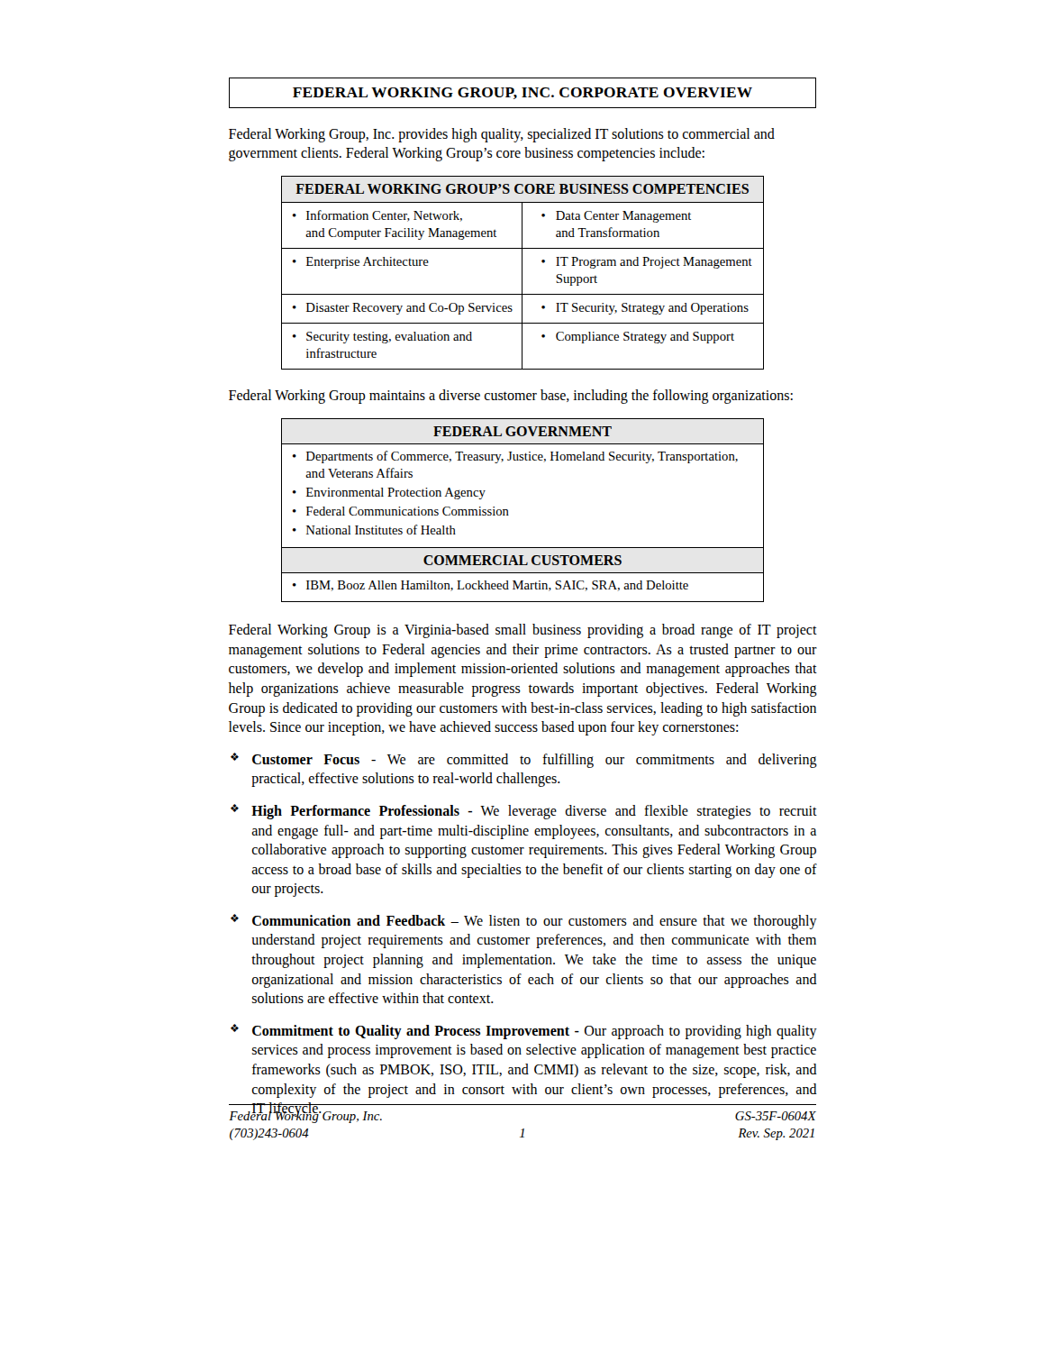FEDERAL WORKING GROUP, INC. CORPORATE OVERVIEW
Federal Working Group, Inc. provides high quality, specialized IT solutions to commercial and government clients. Federal Working Group’s core business competencies include:
| FEDERAL WORKING GROUP’S CORE BUSINESS COMPETENCIES |
| --- |
| Information Center, Network, and Computer Facility Management | Data Center Management and Transformation |
| Enterprise Architecture | IT Program and Project Management Support |
| Disaster Recovery and Co-Op Services | IT Security, Strategy and Operations |
| Security testing, evaluation and infrastructure | Compliance Strategy and Support |
Federal Working Group maintains a diverse customer base, including the following organizations:
| FEDERAL GOVERNMENT |
| --- |
| Departments of Commerce, Treasury, Justice, Homeland Security, Transportation, and Veterans Affairs Environmental Protection Agency Federal Communications Commission National Institutes of Health |
| COMMERCIAL CUSTOMERS |
| IBM, Booz Allen Hamilton, Lockheed Martin, SAIC, SRA, and Deloitte |
Federal Working Group is a Virginia-based small business providing a broad range of IT project management solutions to Federal agencies and their prime contractors. As a trusted partner to our customers, we develop and implement mission-oriented solutions and management approaches that help organizations achieve measurable progress towards important objectives. Federal Working Group is dedicated to providing our customers with best-in-class services, leading to high satisfaction levels. Since our inception, we have achieved success based upon four key cornerstones:
Customer Focus - We are committed to fulfilling our commitments and delivering practical, effective solutions to real-world challenges.
High Performance Professionals - We leverage diverse and flexible strategies to recruit and engage full- and part-time multi-discipline employees, consultants, and subcontractors in a collaborative approach to supporting customer requirements. This gives Federal Working Group access to a broad base of skills and specialties to the benefit of our clients starting on day one of our projects.
Communication and Feedback – We listen to our customers and ensure that we thoroughly understand project requirements and customer preferences, and then communicate with them throughout project planning and implementation. We take the time to assess the unique organizational and mission characteristics of each of our clients so that our approaches and solutions are effective within that context.
Commitment to Quality and Process Improvement - Our approach to providing high quality services and process improvement is based on selective application of management best practice frameworks (such as PMBOK, ISO, ITIL, and CMMI) as relevant to the size, scope, risk, and complexity of the project and in consort with our client’s own processes, preferences, and IT lifecycle.
| Federal Working Group, Inc. (703)243-0604 | 1 | GS-35F-0604X Rev. Sep. 2021 |